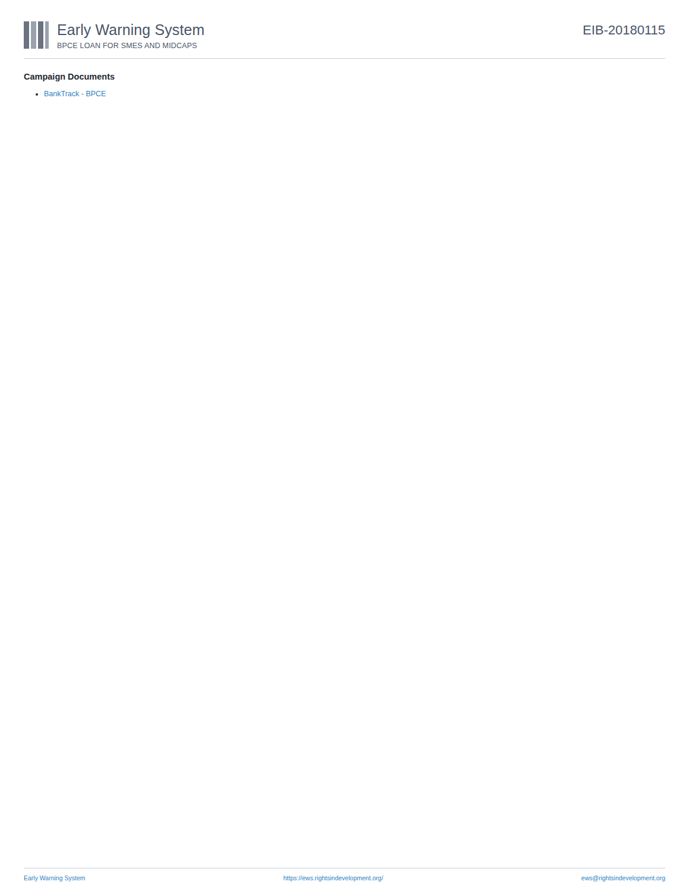Early Warning System BPCE LOAN FOR SMES AND MIDCAPS
EIB-20180115
Campaign Documents
BankTrack - BPCE
Early Warning System https://ews.rightsindevelopment.org/ ews@rightsindevelopment.org